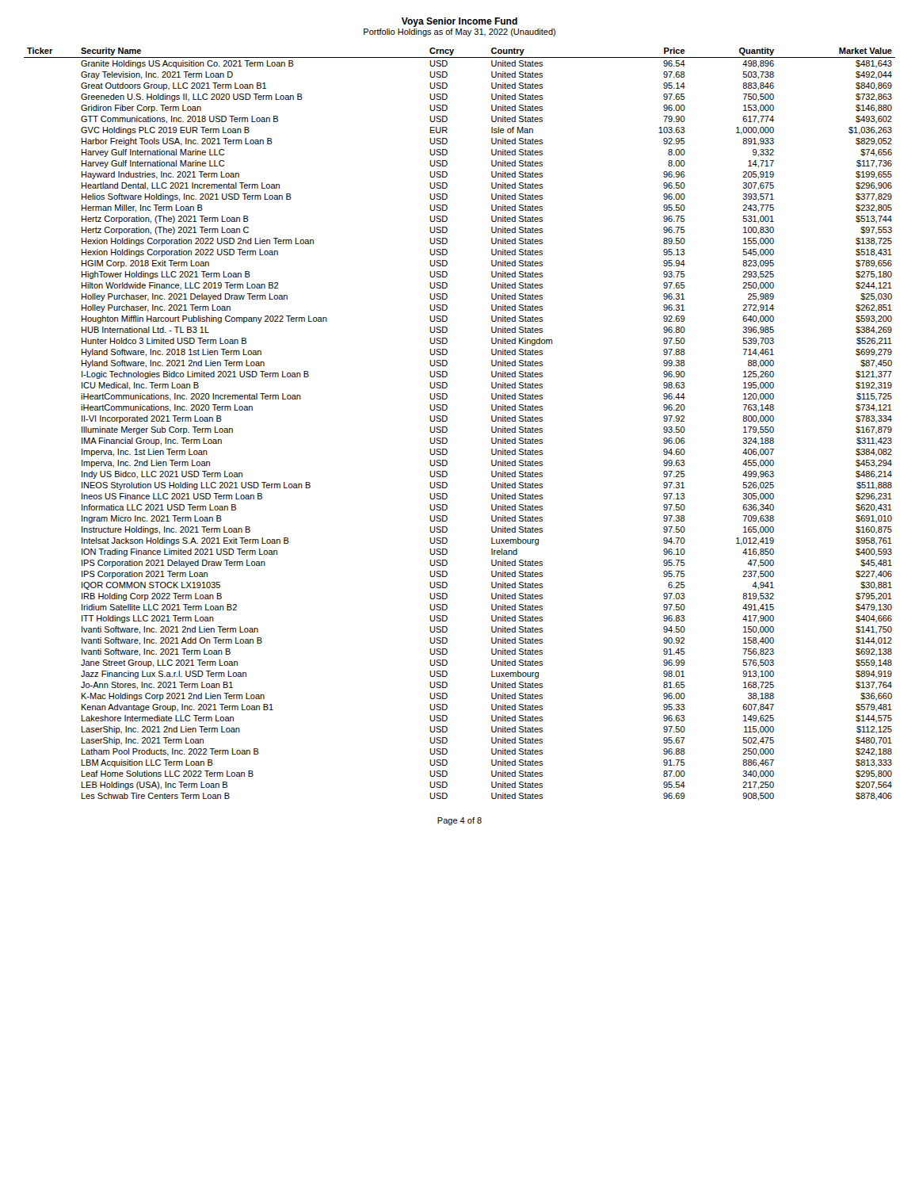Voya Senior Income Fund
Portfolio Holdings as of May 31, 2022 (Unaudited)
| Ticker | Security Name | Crncy | Country | Price | Quantity | Market Value |
| --- | --- | --- | --- | --- | --- | --- |
| | Granite Holdings US Acquisition Co. 2021 Term Loan B | USD | United States | 96.54 | 498,896 | $481,643 |
| | Gray Television, Inc. 2021 Term Loan D | USD | United States | 97.68 | 503,738 | $492,044 |
| | Great Outdoors Group, LLC 2021 Term Loan B1 | USD | United States | 95.14 | 883,846 | $840,869 |
| | Greeneden U.S. Holdings II, LLC 2020 USD Term Loan B | USD | United States | 97.65 | 750,500 | $732,863 |
| | Gridiron Fiber Corp. Term Loan | USD | United States | 96.00 | 153,000 | $146,880 |
| | GTT Communications, Inc. 2018 USD Term Loan B | USD | United States | 79.90 | 617,774 | $493,602 |
| | GVC Holdings PLC 2019 EUR Term Loan B | EUR | Isle of Man | 103.63 | 1,000,000 | $1,036,263 |
| | Harbor Freight Tools USA, Inc. 2021 Term Loan B | USD | United States | 92.95 | 891,933 | $829,052 |
| | Harvey Gulf International Marine LLC | USD | United States | 8.00 | 9,332 | $74,656 |
| | Harvey Gulf International Marine LLC | USD | United States | 8.00 | 14,717 | $117,736 |
| | Hayward Industries, Inc. 2021 Term Loan | USD | United States | 96.96 | 205,919 | $199,655 |
| | Heartland Dental, LLC 2021 Incremental Term Loan | USD | United States | 96.50 | 307,675 | $296,906 |
| | Helios Software Holdings, Inc. 2021 USD Term Loan B | USD | United States | 96.00 | 393,571 | $377,829 |
| | Herman Miller, Inc Term Loan B | USD | United States | 95.50 | 243,775 | $232,805 |
| | Hertz Corporation, (The) 2021 Term Loan B | USD | United States | 96.75 | 531,001 | $513,744 |
| | Hertz Corporation, (The) 2021 Term Loan C | USD | United States | 96.75 | 100,830 | $97,553 |
| | Hexion Holdings Corporation 2022 USD 2nd Lien Term Loan | USD | United States | 89.50 | 155,000 | $138,725 |
| | Hexion Holdings Corporation 2022 USD Term Loan | USD | United States | 95.13 | 545,000 | $518,431 |
| | HGIM Corp. 2018 Exit Term Loan | USD | United States | 95.94 | 823,095 | $789,656 |
| | HighTower Holdings LLC 2021 Term Loan B | USD | United States | 93.75 | 293,525 | $275,180 |
| | Hilton Worldwide Finance, LLC 2019 Term Loan B2 | USD | United States | 97.65 | 250,000 | $244,121 |
| | Holley Purchaser, Inc. 2021 Delayed Draw Term Loan | USD | United States | 96.31 | 25,989 | $25,030 |
| | Holley Purchaser, Inc. 2021 Term Loan | USD | United States | 96.31 | 272,914 | $262,851 |
| | Houghton Mifflin Harcourt Publishing Company 2022 Term Loan | USD | United States | 92.69 | 640,000 | $593,200 |
| | HUB International Ltd. - TL B3 1L | USD | United States | 96.80 | 396,985 | $384,269 |
| | Hunter Holdco 3 Limited USD Term Loan B | USD | United Kingdom | 97.50 | 539,703 | $526,211 |
| | Hyland Software, Inc. 2018 1st Lien Term Loan | USD | United States | 97.88 | 714,461 | $699,279 |
| | Hyland Software, Inc. 2021 2nd Lien Term Loan | USD | United States | 99.38 | 88,000 | $87,450 |
| | I-Logic Technologies Bidco Limited 2021 USD Term Loan B | USD | United States | 96.90 | 125,260 | $121,377 |
| | ICU Medical, Inc. Term Loan B | USD | United States | 98.63 | 195,000 | $192,319 |
| | iHeartCommunications, Inc. 2020 Incremental Term Loan | USD | United States | 96.44 | 120,000 | $115,725 |
| | iHeartCommunications, Inc. 2020 Term Loan | USD | United States | 96.20 | 763,148 | $734,121 |
| | II-VI Incorporated 2021 Term Loan B | USD | United States | 97.92 | 800,000 | $783,334 |
| | Illuminate Merger Sub Corp. Term Loan | USD | United States | 93.50 | 179,550 | $167,879 |
| | IMA Financial Group, Inc. Term Loan | USD | United States | 96.06 | 324,188 | $311,423 |
| | Imperva, Inc. 1st Lien Term Loan | USD | United States | 94.60 | 406,007 | $384,082 |
| | Imperva, Inc. 2nd Lien Term Loan | USD | United States | 99.63 | 455,000 | $453,294 |
| | Indy US Bidco, LLC 2021 USD Term Loan | USD | United States | 97.25 | 499,963 | $486,214 |
| | INEOS Styrolution US Holding LLC 2021 USD Term Loan B | USD | United States | 97.31 | 526,025 | $511,888 |
| | Ineos US Finance LLC 2021 USD Term Loan B | USD | United States | 97.13 | 305,000 | $296,231 |
| | Informatica LLC 2021 USD Term Loan B | USD | United States | 97.50 | 636,340 | $620,431 |
| | Ingram Micro Inc. 2021 Term Loan B | USD | United States | 97.38 | 709,638 | $691,010 |
| | Instructure Holdings, Inc. 2021 Term Loan B | USD | United States | 97.50 | 165,000 | $160,875 |
| | Intelsat Jackson Holdings S.A. 2021 Exit Term Loan B | USD | Luxembourg | 94.70 | 1,012,419 | $958,761 |
| | ION Trading Finance Limited 2021 USD Term Loan | USD | Ireland | 96.10 | 416,850 | $400,593 |
| | IPS Corporation 2021 Delayed Draw Term Loan | USD | United States | 95.75 | 47,500 | $45,481 |
| | IPS Corporation 2021 Term Loan | USD | United States | 95.75 | 237,500 | $227,406 |
| | IQOR COMMON STOCK LX191035 | USD | United States | 6.25 | 4,941 | $30,881 |
| | IRB Holding Corp 2022 Term Loan B | USD | United States | 97.03 | 819,532 | $795,201 |
| | Iridium Satellite LLC 2021 Term Loan B2 | USD | United States | 97.50 | 491,415 | $479,130 |
| | ITT Holdings LLC 2021 Term Loan | USD | United States | 96.83 | 417,900 | $404,666 |
| | Ivanti Software, Inc. 2021 2nd Lien Term Loan | USD | United States | 94.50 | 150,000 | $141,750 |
| | Ivanti Software, Inc. 2021 Add On Term Loan B | USD | United States | 90.92 | 158,400 | $144,012 |
| | Ivanti Software, Inc. 2021 Term Loan B | USD | United States | 91.45 | 756,823 | $692,138 |
| | Jane Street Group, LLC 2021 Term Loan | USD | United States | 96.99 | 576,503 | $559,148 |
| | Jazz Financing Lux S.a.r.l. USD Term Loan | USD | Luxembourg | 98.01 | 913,100 | $894,919 |
| | Jo-Ann Stores, Inc. 2021 Term Loan B1 | USD | United States | 81.65 | 168,725 | $137,764 |
| | K-Mac Holdings Corp 2021 2nd Lien Term Loan | USD | United States | 96.00 | 38,188 | $36,660 |
| | Kenan Advantage Group, Inc. 2021 Term Loan B1 | USD | United States | 95.33 | 607,847 | $579,481 |
| | Lakeshore Intermediate LLC Term Loan | USD | United States | 96.63 | 149,625 | $144,575 |
| | LaserShip, Inc. 2021 2nd Lien Term Loan | USD | United States | 97.50 | 115,000 | $112,125 |
| | LaserShip, Inc. 2021 Term Loan | USD | United States | 95.67 | 502,475 | $480,701 |
| | Latham Pool Products, Inc. 2022 Term Loan B | USD | United States | 96.88 | 250,000 | $242,188 |
| | LBM Acquisition LLC Term Loan B | USD | United States | 91.75 | 886,467 | $813,333 |
| | Leaf Home Solutions LLC 2022 Term Loan B | USD | United States | 87.00 | 340,000 | $295,800 |
| | LEB Holdings (USA), Inc Term Loan B | USD | United States | 95.54 | 217,250 | $207,564 |
| | Les Schwab Tire Centers Term Loan B | USD | United States | 96.69 | 908,500 | $878,406 |
Page 4 of 8